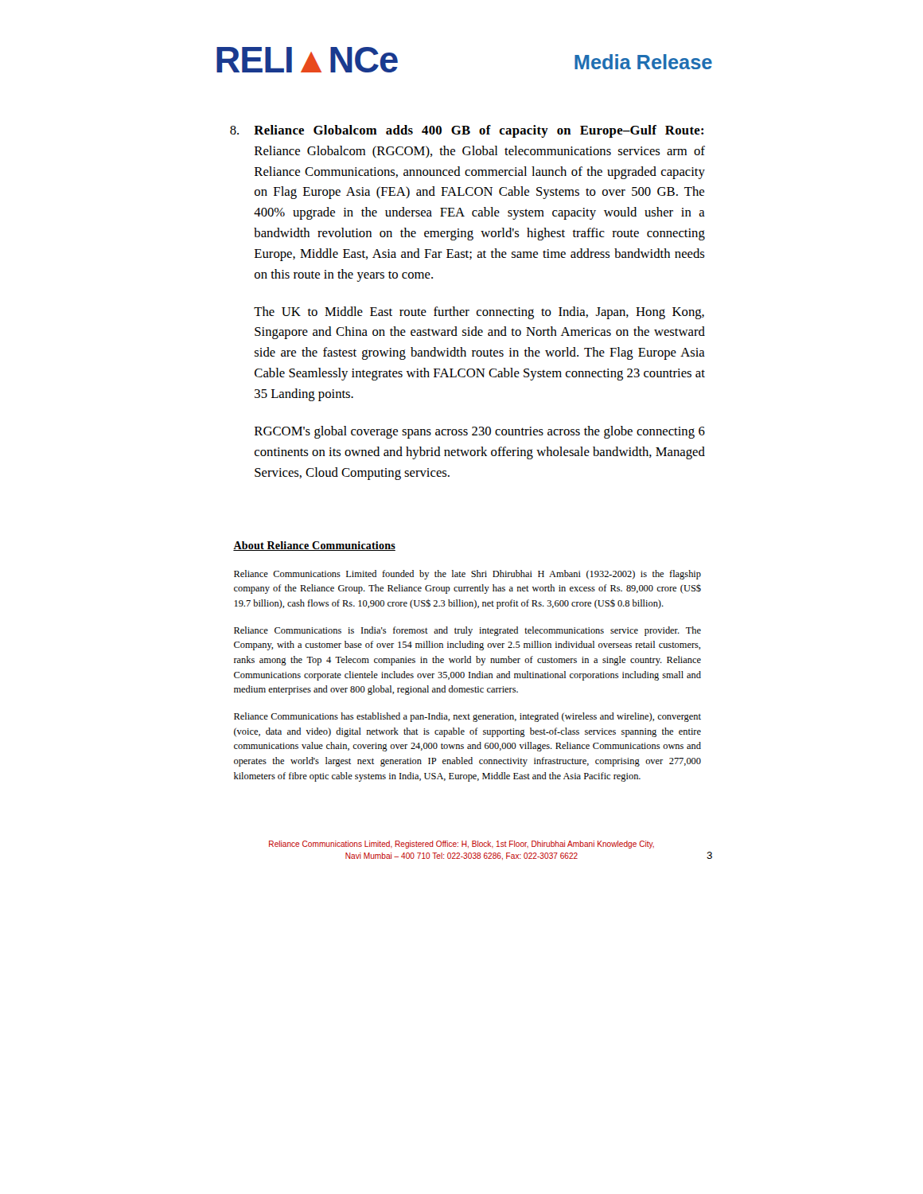RELI▲NCe
Media Release
8. Reliance Globalcom adds 400 GB of capacity on Europe–Gulf Route: Reliance Globalcom (RGCOM), the Global telecommunications services arm of Reliance Communications, announced commercial launch of the upgraded capacity on Flag Europe Asia (FEA) and FALCON Cable Systems to over 500 GB. The 400% upgrade in the undersea FEA cable system capacity would usher in a bandwidth revolution on the emerging world's highest traffic route connecting Europe, Middle East, Asia and Far East; at the same time address bandwidth needs on this route in the years to come.
The UK to Middle East route further connecting to India, Japan, Hong Kong, Singapore and China on the eastward side and to North Americas on the westward side are the fastest growing bandwidth routes in the world. The Flag Europe Asia Cable Seamlessly integrates with FALCON Cable System connecting 23 countries at 35 Landing points.
RGCOM's global coverage spans across 230 countries across the globe connecting 6 continents on its owned and hybrid network offering wholesale bandwidth, Managed Services, Cloud Computing services.
About Reliance Communications
Reliance Communications Limited founded by the late Shri Dhirubhai H Ambani (1932-2002) is the flagship company of the Reliance Group. The Reliance Group currently has a net worth in excess of Rs. 89,000 crore (US$ 19.7 billion), cash flows of Rs. 10,900 crore (US$ 2.3 billion), net profit of Rs. 3,600 crore (US$ 0.8 billion).
Reliance Communications is India's foremost and truly integrated telecommunications service provider. The Company, with a customer base of over 154 million including over 2.5 million individual overseas retail customers, ranks among the Top 4 Telecom companies in the world by number of customers in a single country. Reliance Communications corporate clientele includes over 35,000 Indian and multinational corporations including small and medium enterprises and over 800 global, regional and domestic carriers.
Reliance Communications has established a pan-India, next generation, integrated (wireless and wireline), convergent (voice, data and video) digital network that is capable of supporting best-of-class services spanning the entire communications value chain, covering over 24,000 towns and 600,000 villages. Reliance Communications owns and operates the world's largest next generation IP enabled connectivity infrastructure, comprising over 277,000 kilometers of fibre optic cable systems in India, USA, Europe, Middle East and the Asia Pacific region.
Reliance Communications Limited, Registered Office: H, Block, 1st Floor, Dhirubhai Ambani Knowledge City,
Navi Mumbai – 400 710 Tel: 022-3038 6286, Fax: 022-3037 6622
3